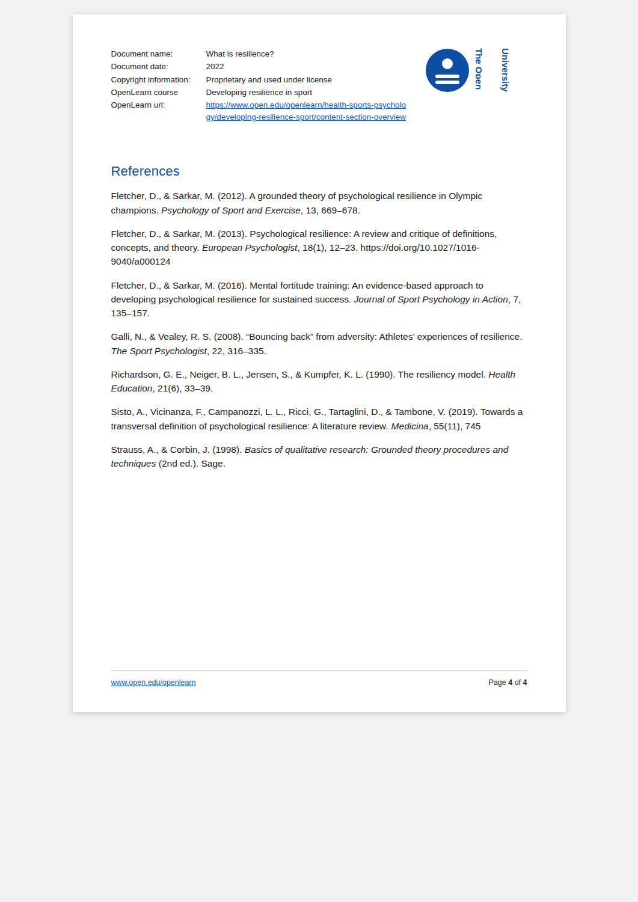| Document name: | What is resilience? |
| Document date: | 2022 |
| Copyright information: | Proprietary and used under license |
| OpenLearn course | Developing resilience in sport |
| OpenLearn url: | https://www.open.edu/openlearn/health-sports-psychology/developing-resilience-sport/content-section-overview |
The Open University
References
Fletcher, D., & Sarkar, M. (2012). A grounded theory of psychological resilience in Olympic champions. Psychology of Sport and Exercise, 13, 669–678.
Fletcher, D., & Sarkar, M. (2013). Psychological resilience: A review and critique of definitions, concepts, and theory. European Psychologist, 18(1), 12–23. https://doi.org/10.1027/1016-9040/a000124
Fletcher, D., & Sarkar, M. (2016). Mental fortitude training: An evidence-based approach to developing psychological resilience for sustained success. Journal of Sport Psychology in Action, 7, 135–157.
Galli, N., & Vealey, R. S. (2008). “Bouncing back” from adversity: Athletes’ experiences of resilience. The Sport Psychologist, 22, 316–335.
Richardson, G. E., Neiger, B. L., Jensen, S., & Kumpfer, K. L. (1990). The resiliency model. Health Education, 21(6), 33–39.
Sisto, A., Vicinanza, F., Campanozzi, L. L., Ricci, G., Tartaglini, D., & Tambone, V. (2019). Towards a transversal definition of psychological resilience: A literature review. Medicina, 55(11), 745
Strauss, A., & Corbin, J. (1998). Basics of qualitative research: Grounded theory procedures and techniques (2nd ed.). Sage.
www.open.edu/openlearn
Page 4 of 4